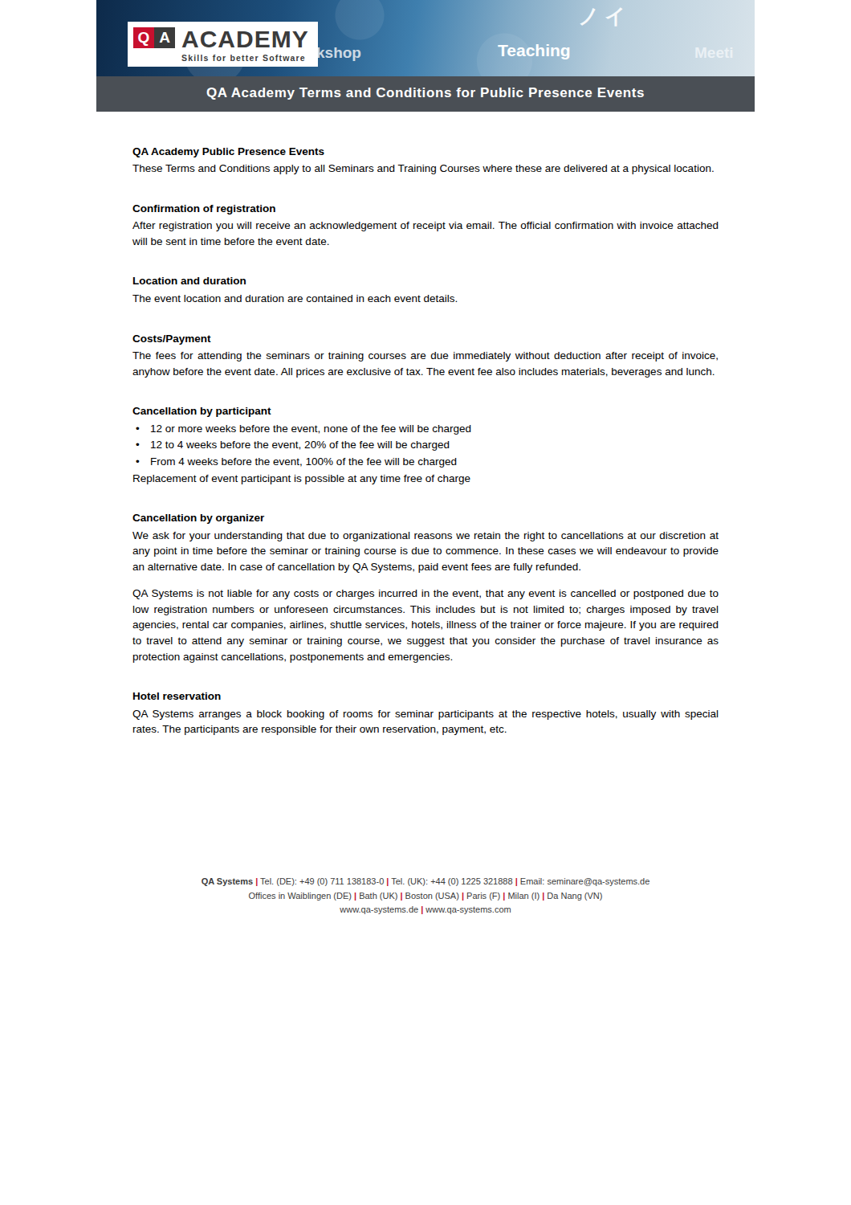ノイ orkshop Teaching Meeti
Q
A
ACADEMY
Skills for better Software
QA Academy Terms and Conditions for Public Presence Events
QA Academy Public Presence Events
These Terms and Conditions apply to all Seminars and Training Courses where these are delivered at a physical location.
Confirmation of registration
After registration you will receive an acknowledgement of receipt via email. The official confirmation with invoice attached will be sent in time before the event date.
Location and duration
The event location and duration are contained in each event details.
Costs/Payment
The fees for attending the seminars or training courses are due immediately without deduction after receipt of invoice, anyhow before the event date. All prices are exclusive of tax. The event fee also includes materials, beverages and lunch.
Cancellation by participant
12 or more weeks before the event, none of the fee will be charged
12 to 4 weeks before the event, 20% of the fee will be charged
From 4 weeks before the event, 100% of the fee will be charged
Replacement of event participant is possible at any time free of charge
Cancellation by organizer
We ask for your understanding that due to organizational reasons we retain the right to cancellations at our discretion at any point in time before the seminar or training course is due to commence. In these cases we will endeavour to provide an alternative date. In case of cancellation by QA Systems, paid event fees are fully refunded.
QA Systems is not liable for any costs or charges incurred in the event, that any event is cancelled or postponed due to low registration numbers or unforeseen circumstances. This includes but is not limited to; charges imposed by travel agencies, rental car companies, airlines, shuttle services, hotels, illness of the trainer or force majeure. If you are required to travel to attend any seminar or training course, we suggest that you consider the purchase of travel insurance as protection against cancellations, postponements and emergencies.
Hotel reservation
QA Systems arranges a block booking of rooms for seminar participants at the respective hotels, usually with special rates. The participants are responsible for their own reservation, payment, etc.
QA Systems | Tel. (DE): +49 (0) 711 138183-0 | Tel. (UK): +44 (0) 1225 321888 | Email: seminare@qa-systems.de
Offices in Waiblingen (DE) | Bath (UK) | Boston (USA) | Paris (F) | Milan (I) | Da Nang (VN)
www.qa-systems.de | www.qa-systems.com